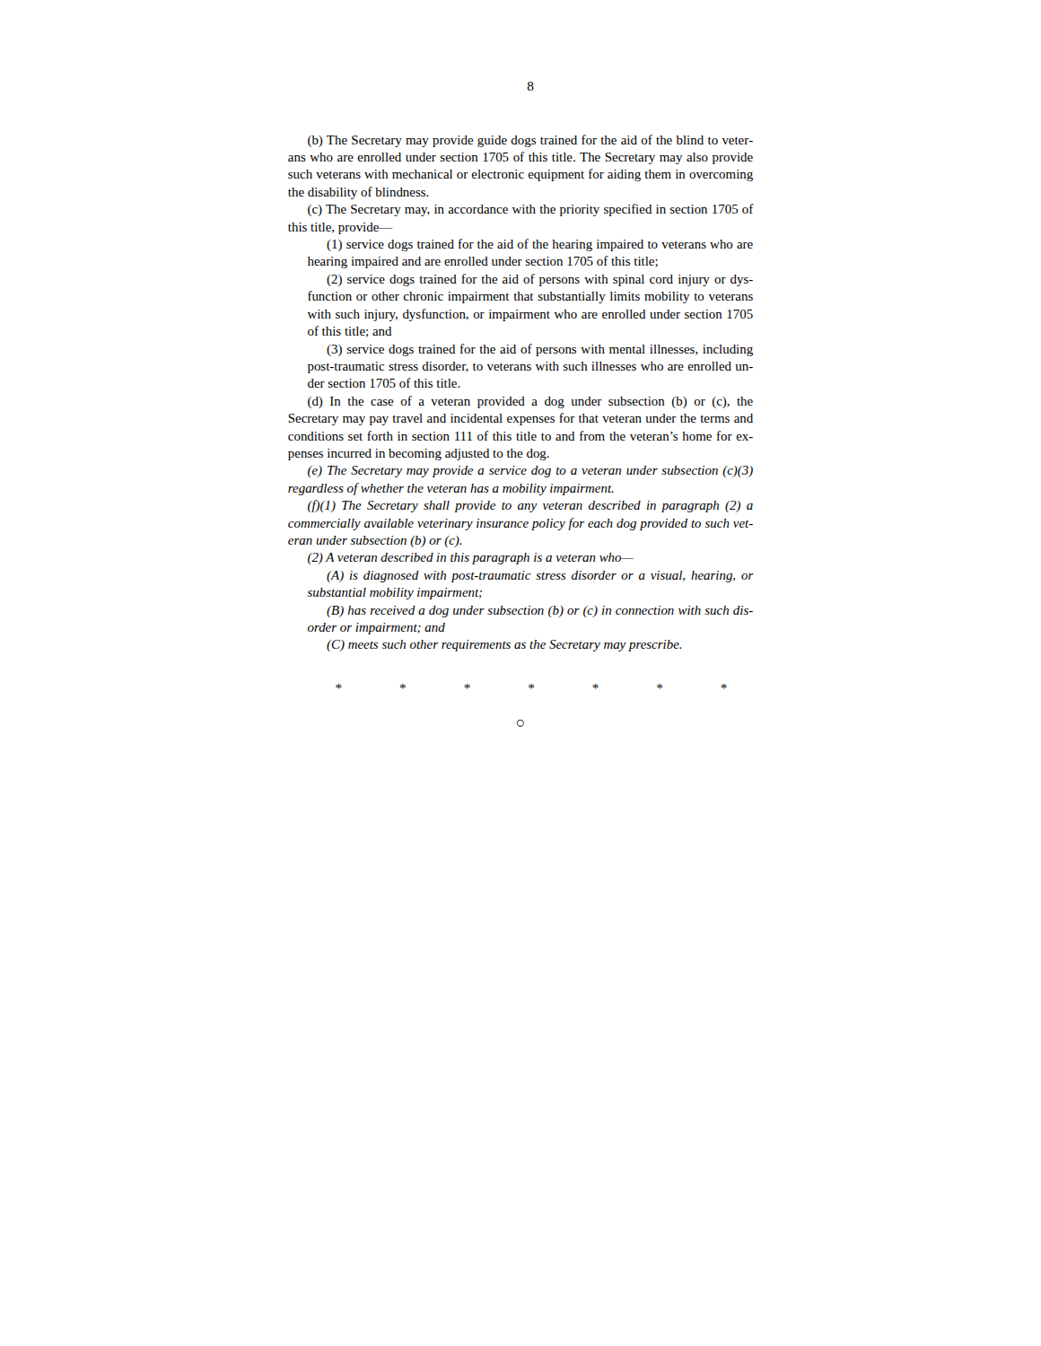8
(b) The Secretary may provide guide dogs trained for the aid of the blind to veterans who are enrolled under section 1705 of this title. The Secretary may also provide such veterans with mechanical or electronic equipment for aiding them in overcoming the disability of blindness.
(c) The Secretary may, in accordance with the priority specified in section 1705 of this title, provide—
(1) service dogs trained for the aid of the hearing impaired to veterans who are hearing impaired and are enrolled under section 1705 of this title;
(2) service dogs trained for the aid of persons with spinal cord injury or dysfunction or other chronic impairment that substantially limits mobility to veterans with such injury, dysfunction, or impairment who are enrolled under section 1705 of this title; and
(3) service dogs trained for the aid of persons with mental illnesses, including post-traumatic stress disorder, to veterans with such illnesses who are enrolled under section 1705 of this title.
(d) In the case of a veteran provided a dog under subsection (b) or (c), the Secretary may pay travel and incidental expenses for that veteran under the terms and conditions set forth in section 111 of this title to and from the veteran’s home for expenses incurred in becoming adjusted to the dog.
(e) The Secretary may provide a service dog to a veteran under subsection (c)(3) regardless of whether the veteran has a mobility impairment.
(f)(1) The Secretary shall provide to any veteran described in paragraph (2) a commercially available veterinary insurance policy for each dog provided to such veteran under subsection (b) or (c).
(2) A veteran described in this paragraph is a veteran who—
(A) is diagnosed with post-traumatic stress disorder or a visual, hearing, or substantial mobility impairment;
(B) has received a dog under subsection (b) or (c) in connection with such disorder or impairment; and
(C) meets such other requirements as the Secretary may prescribe.
*******
○